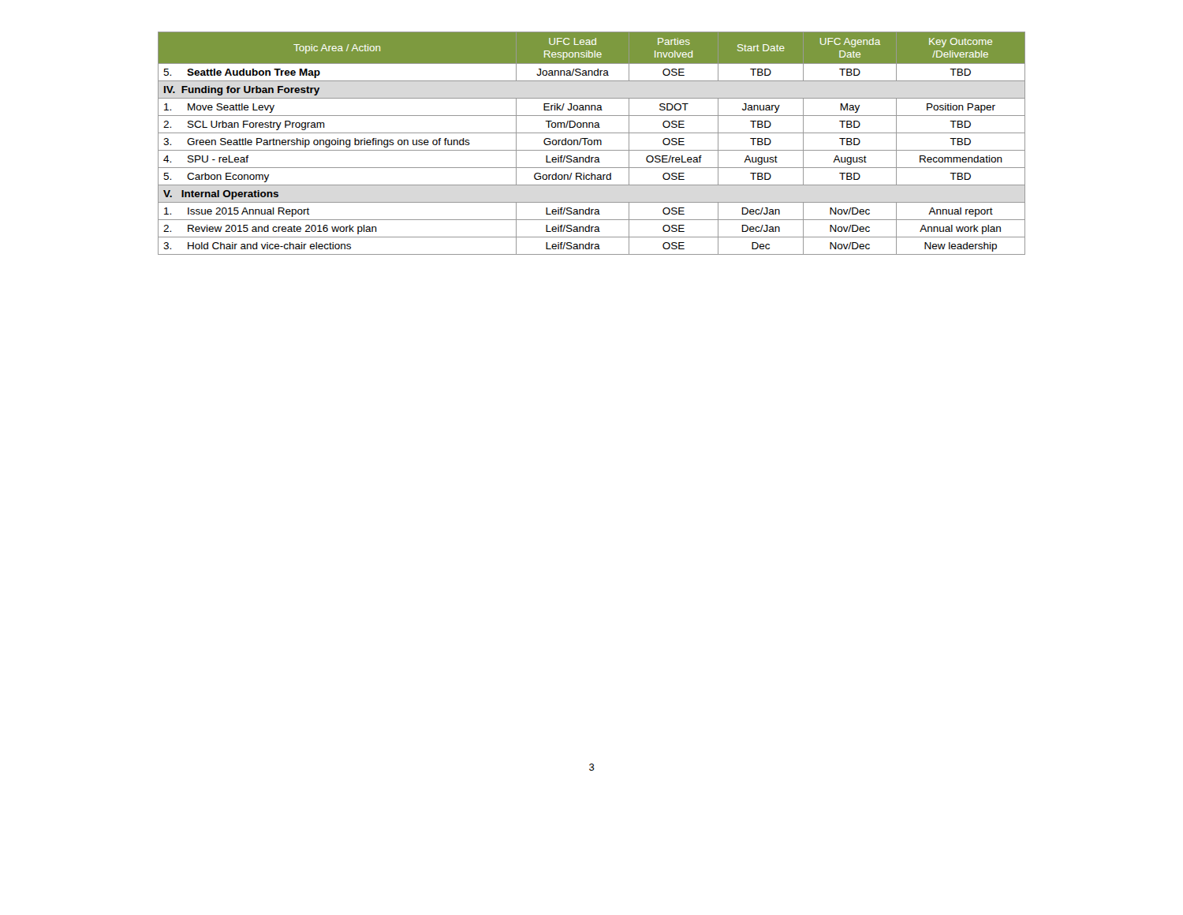| Topic Area / Action | UFC Lead Responsible | Parties Involved | Start Date | UFC Agenda Date | Key Outcome /Deliverable |
| --- | --- | --- | --- | --- | --- |
| 5. | Seattle Audubon Tree Map | Joanna/Sandra | OSE | TBD | TBD | TBD |
| IV. Funding for Urban Forestry |
| 1. | Move Seattle Levy | Erik/ Joanna | SDOT | January | May | Position Paper |
| 2. | SCL Urban Forestry Program | Tom/Donna | OSE | TBD | TBD | TBD |
| 3. | Green Seattle Partnership ongoing briefings on use of funds | Gordon/Tom | OSE | TBD | TBD | TBD |
| 4. | SPU - reLeaf | Leif/Sandra | OSE/reLeaf | August | August | Recommendation |
| 5. | Carbon Economy | Gordon/ Richard | OSE | TBD | TBD | TBD |
| V. Internal Operations |
| 1. | Issue 2015 Annual Report | Leif/Sandra | OSE | Dec/Jan | Nov/Dec | Annual report |
| 2. | Review 2015 and create 2016 work plan | Leif/Sandra | OSE | Dec/Jan | Nov/Dec | Annual work plan |
| 3. | Hold Chair and vice-chair elections | Leif/Sandra | OSE | Dec | Nov/Dec | New leadership |
3